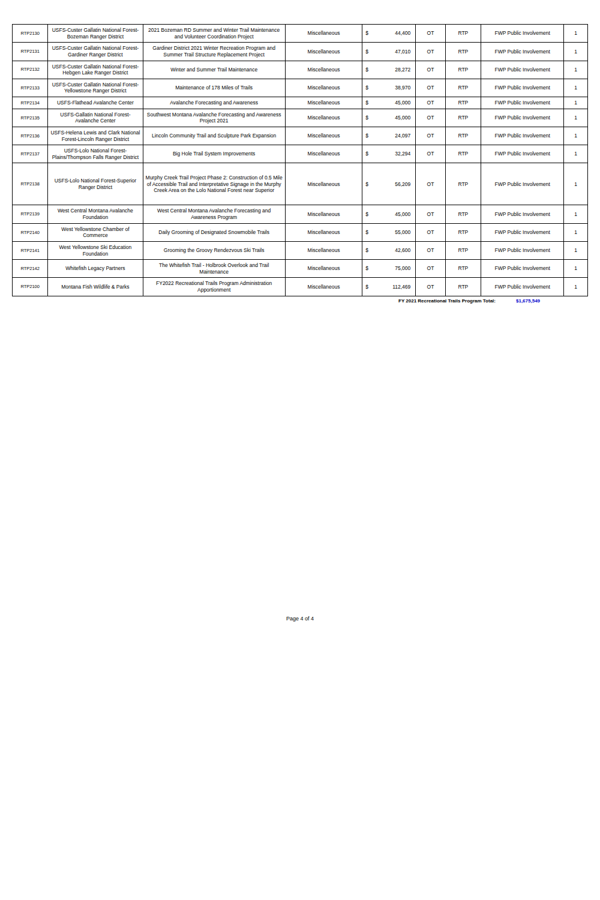| RTP2130 | USFS-Custer Gallatin National Forest-Bozeman Ranger District | 2021 Bozeman RD Summer and Winter Trail Maintenance and Volunteer Coordination Project | Miscellaneous | $ 44,400 | OT | RTP | FWP Public Involvement | 1 |
| RTP2131 | USFS-Custer Gallatin National Forest-Gardiner Ranger District | Gardiner District 2021 Winter Recreation Program and Summer Trail Structure Replacement Project | Miscellaneous | $ 47,010 | OT | RTP | FWP Public Involvement | 1 |
| RTP2132 | USFS-Custer Gallatin National Forest-Hebgen Lake Ranger District | Winter and Summer Trail Maintenance | Miscellaneous | $ 28,272 | OT | RTP | FWP Public Involvement | 1 |
| RTP2133 | USFS-Custer Gallatin National Forest-Yellowstone Ranger District | Maintenance of 178 Miles of Trails | Miscellaneous | $ 38,970 | OT | RTP | FWP Public Involvement | 1 |
| RTP2134 | USFS-Flathead Avalanche Center | Avalanche Forecasting and Awareness | Miscellaneous | $ 45,000 | OT | RTP | FWP Public Involvement | 1 |
| RTP2135 | USFS-Gallatin National Forest-Avalanche Center | Southwest Montana Avalanche Forecasting and Awareness Project 2021 | Miscellaneous | $ 45,000 | OT | RTP | FWP Public Involvement | 1 |
| RTP2136 | USFS-Helena Lewis and Clark National Forest-Lincoln Ranger District | Lincoln Community Trail and Sculpture Park Expansion | Miscellaneous | $ 24,097 | OT | RTP | FWP Public Involvement | 1 |
| RTP2137 | USFS-Lolo National Forest-Plains/Thompson Falls Ranger District | Big Hole Trail System Improvements | Miscellaneous | $ 32,294 | OT | RTP | FWP Public Involvement | 1 |
| RTP2138 | USFS-Lolo National Forest-Superior Ranger District | Murphy Creek Trail Project Phase 2: Construction of 0.5 Mile of Accessible Trail and Interpretative Signage in the Murphy Creek Area on the Lolo National Forest near Superior | Miscellaneous | $ 56,209 | OT | RTP | FWP Public Involvement | 1 |
| RTP2139 | West Central Montana Avalanche Foundation | West Central Montana Avalanche Forecasting and Awareness Program | Miscellaneous | $ 45,000 | OT | RTP | FWP Public Involvement | 1 |
| RTP2140 | West Yellowstone Chamber of Commerce | Daily Grooming of Designated Snowmobile Trails | Miscellaneous | $ 55,000 | OT | RTP | FWP Public Involvement | 1 |
| RTP2141 | West Yellowstone Ski Education Foundation | Grooming the Groovy Rendezvous Ski Trails | Miscellaneous | $ 42,600 | OT | RTP | FWP Public Involvement | 1 |
| RTP2142 | Whitefish Legacy Partners | The Whitefish Trail - Holbrook Overlook and Trail Maintenance | Miscellaneous | $ 75,000 | OT | RTP | FWP Public Involvement | 1 |
| RTP2100 | Montana Fish Wildlife & Parks | FY2022 Recreational Trails Program Administration Apportionment | Miscellaneous | $ 112,469 | OT | RTP | FWP Public Involvement | 1 |
FY 2021 Recreational Trails Program Total:$1,675,549
Page 4 of 4